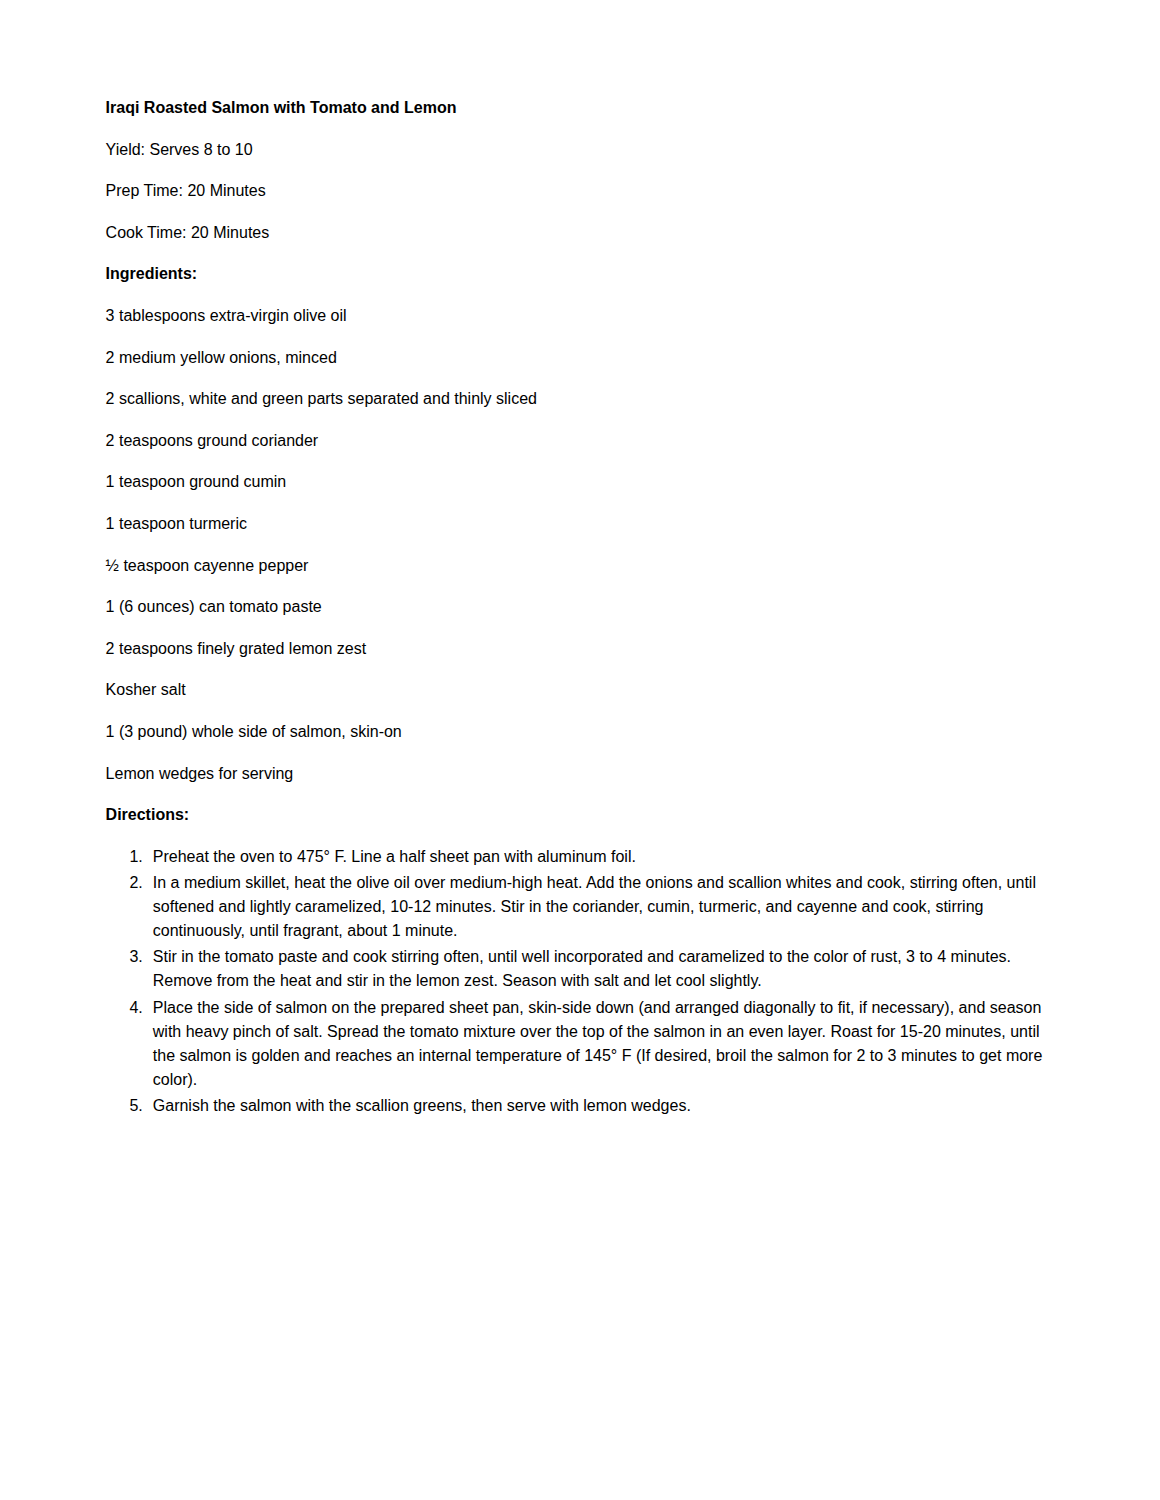Iraqi Roasted Salmon with Tomato and Lemon
Yield: Serves 8 to 10
Prep Time: 20 Minutes
Cook Time: 20 Minutes
Ingredients:
3 tablespoons extra-virgin olive oil
2 medium yellow onions, minced
2 scallions, white and green parts separated and thinly sliced
2 teaspoons ground coriander
1 teaspoon ground cumin
1 teaspoon turmeric
½ teaspoon cayenne pepper
1 (6 ounces) can tomato paste
2 teaspoons finely grated lemon zest
Kosher salt
1 (3 pound) whole side of salmon, skin-on
Lemon wedges for serving
Directions:
Preheat the oven to 475° F. Line a half sheet pan with aluminum foil.
In a medium skillet, heat the olive oil over medium-high heat. Add the onions and scallion whites and cook, stirring often, until softened and lightly caramelized, 10-12 minutes. Stir in the coriander, cumin, turmeric, and cayenne and cook, stirring continuously, until fragrant, about 1 minute.
Stir in the tomato paste and cook stirring often, until well incorporated and caramelized to the color of rust, 3 to 4 minutes. Remove from the heat and stir in the lemon zest. Season with salt and let cool slightly.
Place the side of salmon on the prepared sheet pan, skin-side down (and arranged diagonally to fit, if necessary), and season with heavy pinch of salt. Spread the tomato mixture over the top of the salmon in an even layer. Roast for 15-20 minutes, until the salmon is golden and reaches an internal temperature of 145° F (If desired, broil the salmon for 2 to 3 minutes to get more color).
Garnish the salmon with the scallion greens, then serve with lemon wedges.